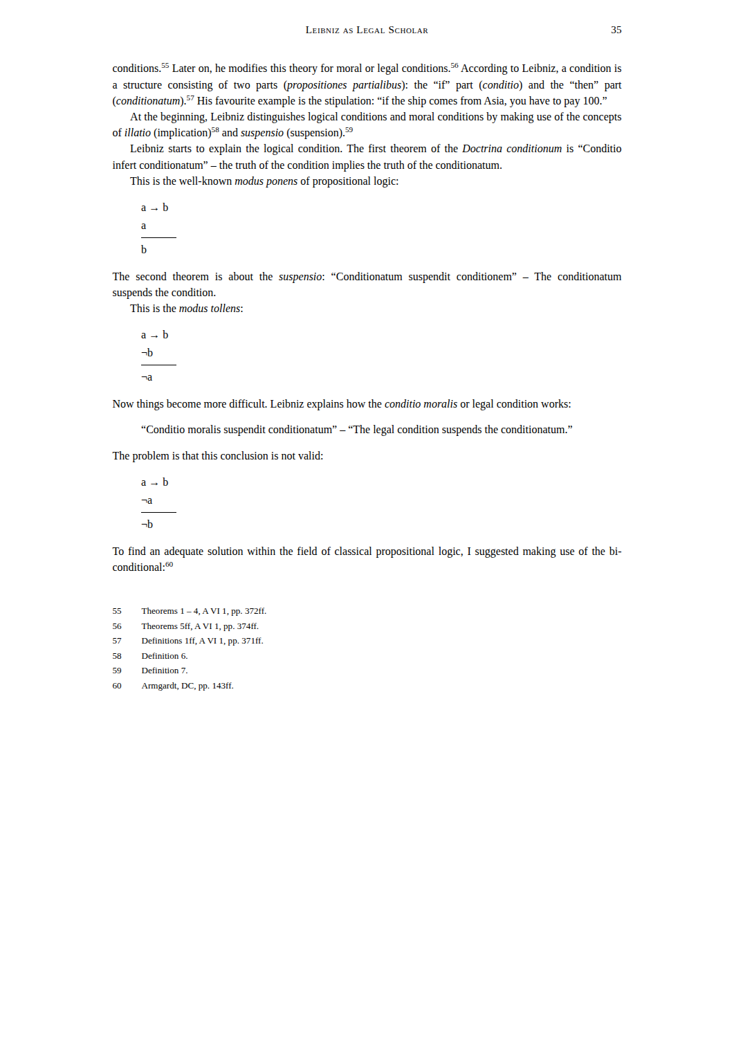Leibniz as Legal Scholar 35
conditions.55 Later on, he modifies this theory for moral or legal conditions.56 According to Leibniz, a condition is a structure consisting of two parts (propositiones partialibus): the “if” part (conditio) and the “then” part (conditionatum).57 His favourite example is the stipulation: “if the ship comes from Asia, you have to pay 100.”
At the beginning, Leibniz distinguishes logical conditions and moral conditions by making use of the concepts of illatio (implication)58 and suspensio (suspension).59
Leibniz starts to explain the logical condition. The first theorem of the Doctrina conditionum is “Conditio infert conditionatum” – the truth of the condition implies the truth of the conditionatum.
This is the well-known modus ponens of propositional logic:
a → b
a
b
The second theorem is about the suspensio: “Conditionatum suspendit conditionem” – The conditionatum suspends the condition.
This is the modus tollens:
a → b
¬b
¬a
Now things become more difficult. Leibniz explains how the conditio moralis or legal condition works:
“Conditio moralis suspendit conditionatum” – “The legal condition suspends the conditionatum.”
The problem is that this conclusion is not valid:
a → b
¬a
¬b
To find an adequate solution within the field of classical propositional logic, I suggested making use of the bi-conditional:60
55 Theorems 1 – 4, A VI 1, pp. 372ff.
56 Theorems 5ff, A VI 1, pp. 374ff.
57 Definitions 1ff, A VI 1, pp. 371ff.
58 Definition 6.
59 Definition 7.
60 Armgardt, DC, pp. 143ff.